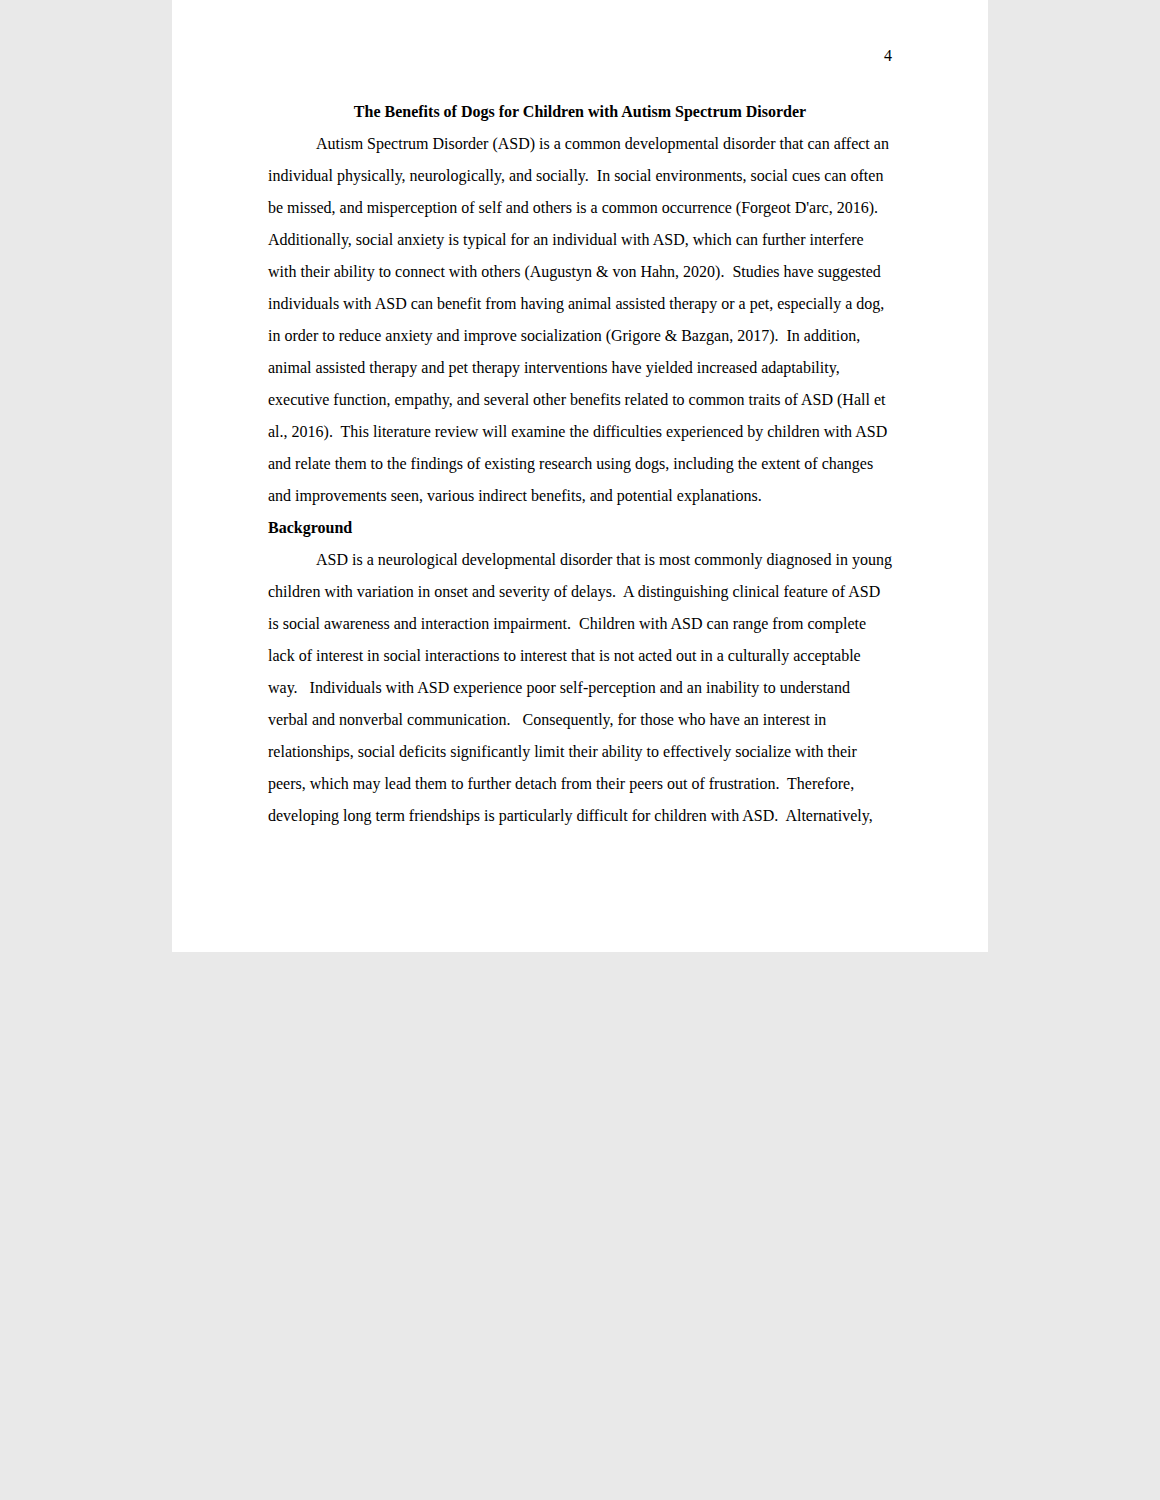4
The Benefits of Dogs for Children with Autism Spectrum Disorder
Autism Spectrum Disorder (ASD) is a common developmental disorder that can affect an individual physically, neurologically, and socially. In social environments, social cues can often be missed, and misperception of self and others is a common occurrence (Forgeot D'arc, 2016). Additionally, social anxiety is typical for an individual with ASD, which can further interfere with their ability to connect with others (Augustyn & von Hahn, 2020). Studies have suggested individuals with ASD can benefit from having animal assisted therapy or a pet, especially a dog, in order to reduce anxiety and improve socialization (Grigore & Bazgan, 2017). In addition, animal assisted therapy and pet therapy interventions have yielded increased adaptability, executive function, empathy, and several other benefits related to common traits of ASD (Hall et al., 2016). This literature review will examine the difficulties experienced by children with ASD and relate them to the findings of existing research using dogs, including the extent of changes and improvements seen, various indirect benefits, and potential explanations.
Background
ASD is a neurological developmental disorder that is most commonly diagnosed in young children with variation in onset and severity of delays. A distinguishing clinical feature of ASD is social awareness and interaction impairment. Children with ASD can range from complete lack of interest in social interactions to interest that is not acted out in a culturally acceptable way. Individuals with ASD experience poor self-perception and an inability to understand verbal and nonverbal communication. Consequently, for those who have an interest in relationships, social deficits significantly limit their ability to effectively socialize with their peers, which may lead them to further detach from their peers out of frustration. Therefore, developing long term friendships is particularly difficult for children with ASD. Alternatively,